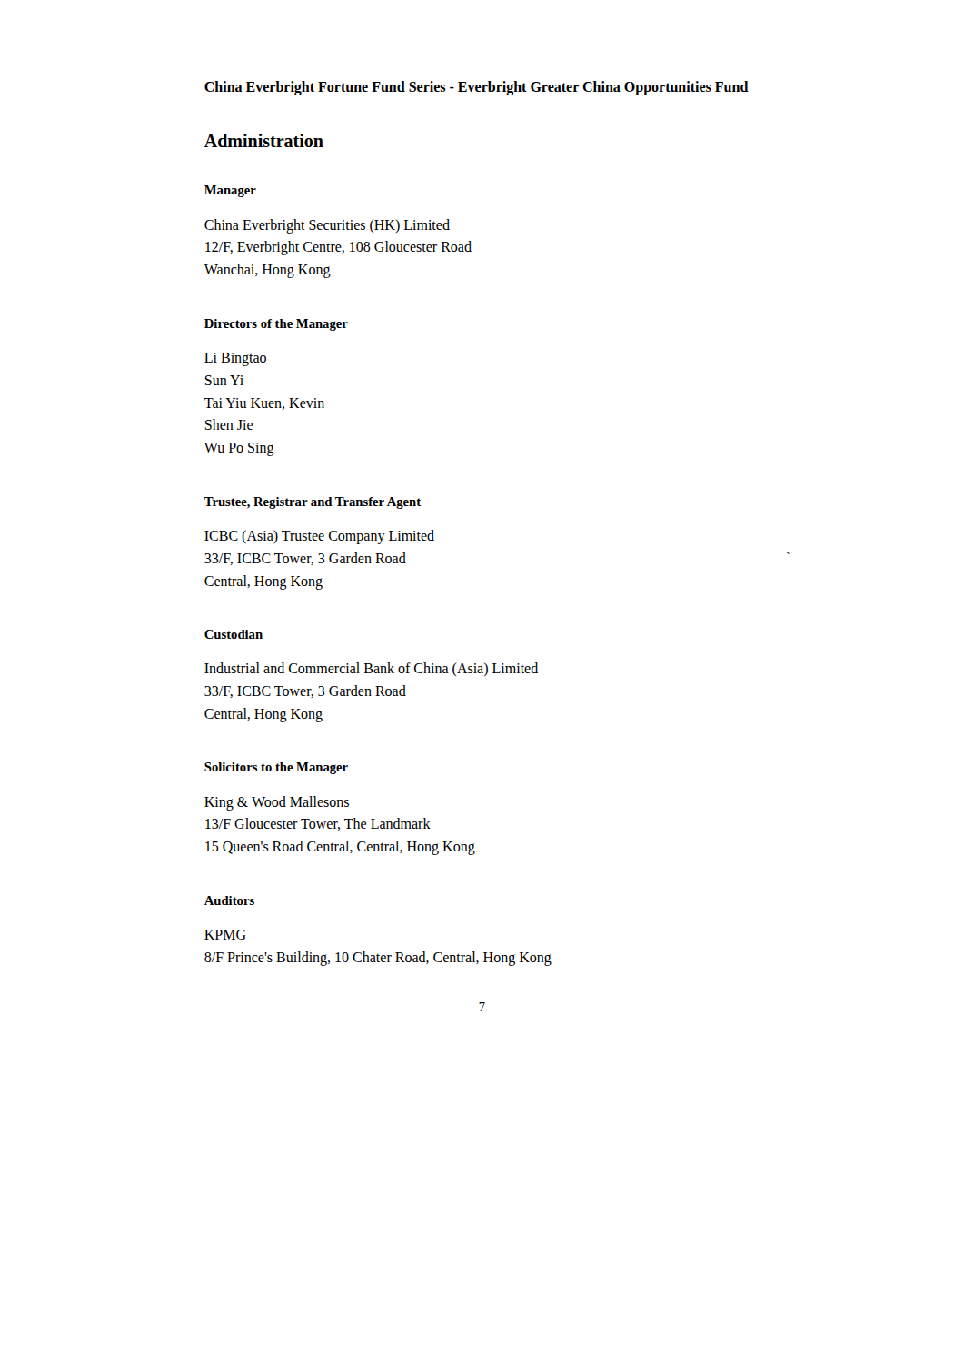China Everbright Fortune Fund Series - Everbright Greater China Opportunities Fund
Administration
Manager
China Everbright Securities (HK) Limited
12/F, Everbright Centre, 108 Gloucester Road
Wanchai, Hong Kong
Directors of the Manager
Li Bingtao
Sun Yi
Tai Yiu Kuen, Kevin
Shen Jie
Wu Po Sing
Trustee, Registrar and Transfer Agent
ICBC (Asia) Trustee Company Limited
33/F, ICBC Tower, 3 Garden Road`
Central, Hong Kong
Custodian
Industrial and Commercial Bank of China (Asia) Limited
33/F, ICBC Tower, 3 Garden Road
Central, Hong Kong
Solicitors to the Manager
King & Wood Mallesons
13/F Gloucester Tower, The Landmark
15 Queen's Road Central, Central, Hong Kong
Auditors
KPMG
8/F Prince's Building, 10 Chater Road, Central, Hong Kong
7